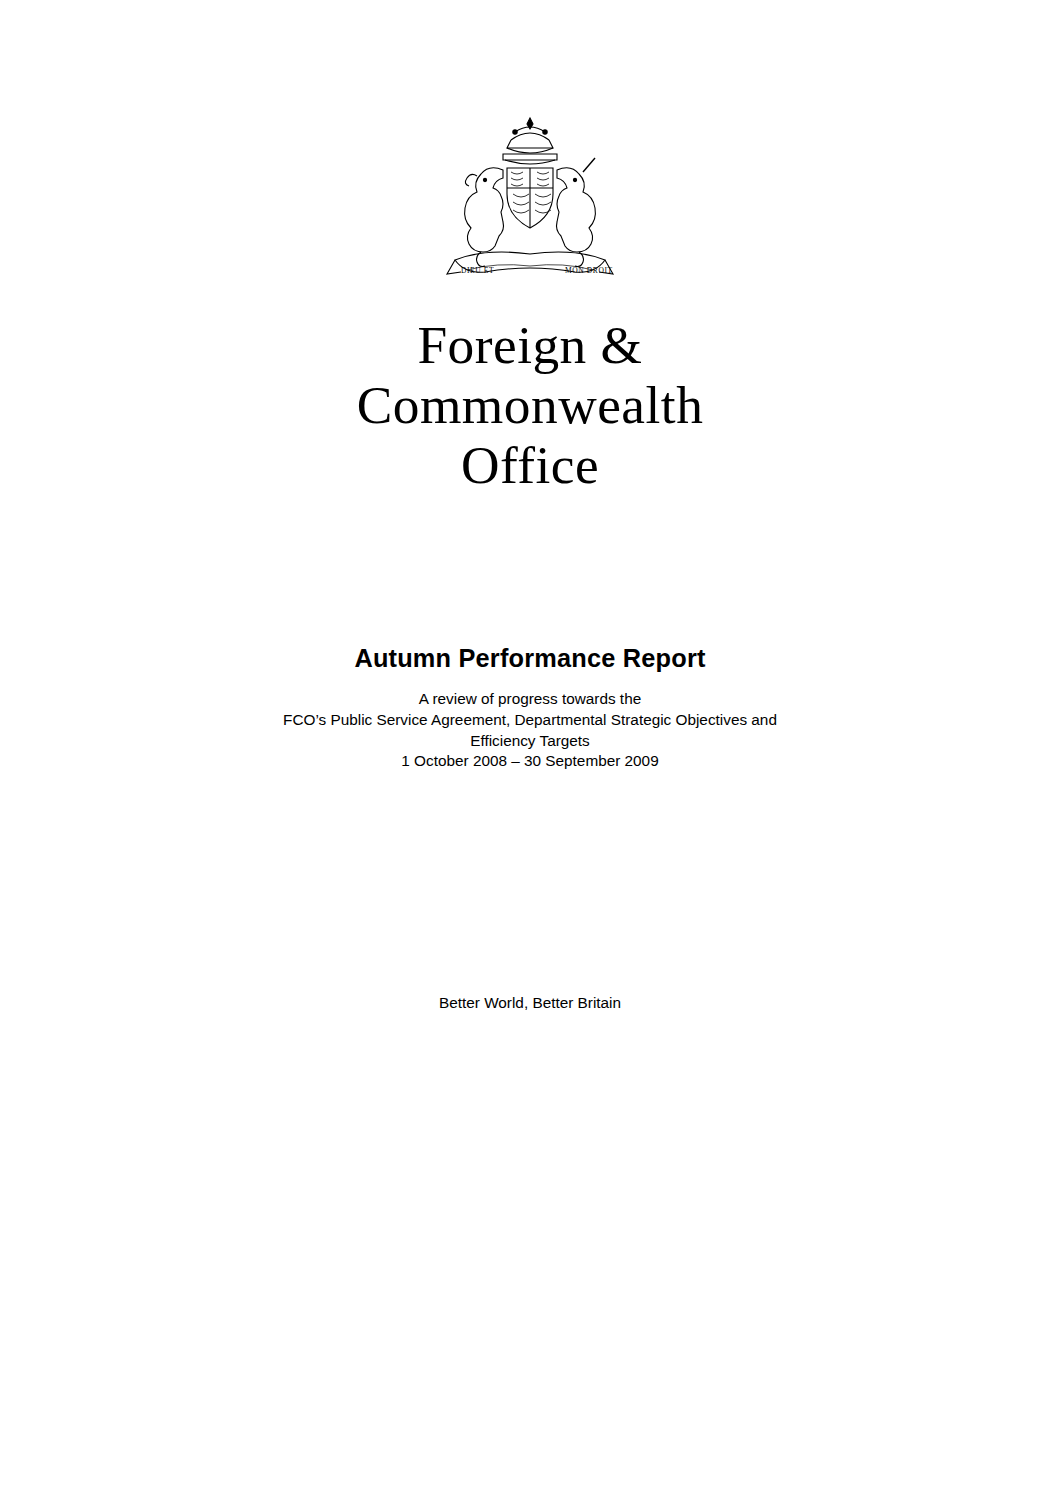DIEU ET MON DROIT
Foreign &
Commonwealth
Office
Autumn Performance Report
A review of progress towards the
FCO’s Public Service Agreement, Departmental Strategic Objectives and
Efficiency Targets
1 October 2008 – 30 September 2009
Better World, Better Britain